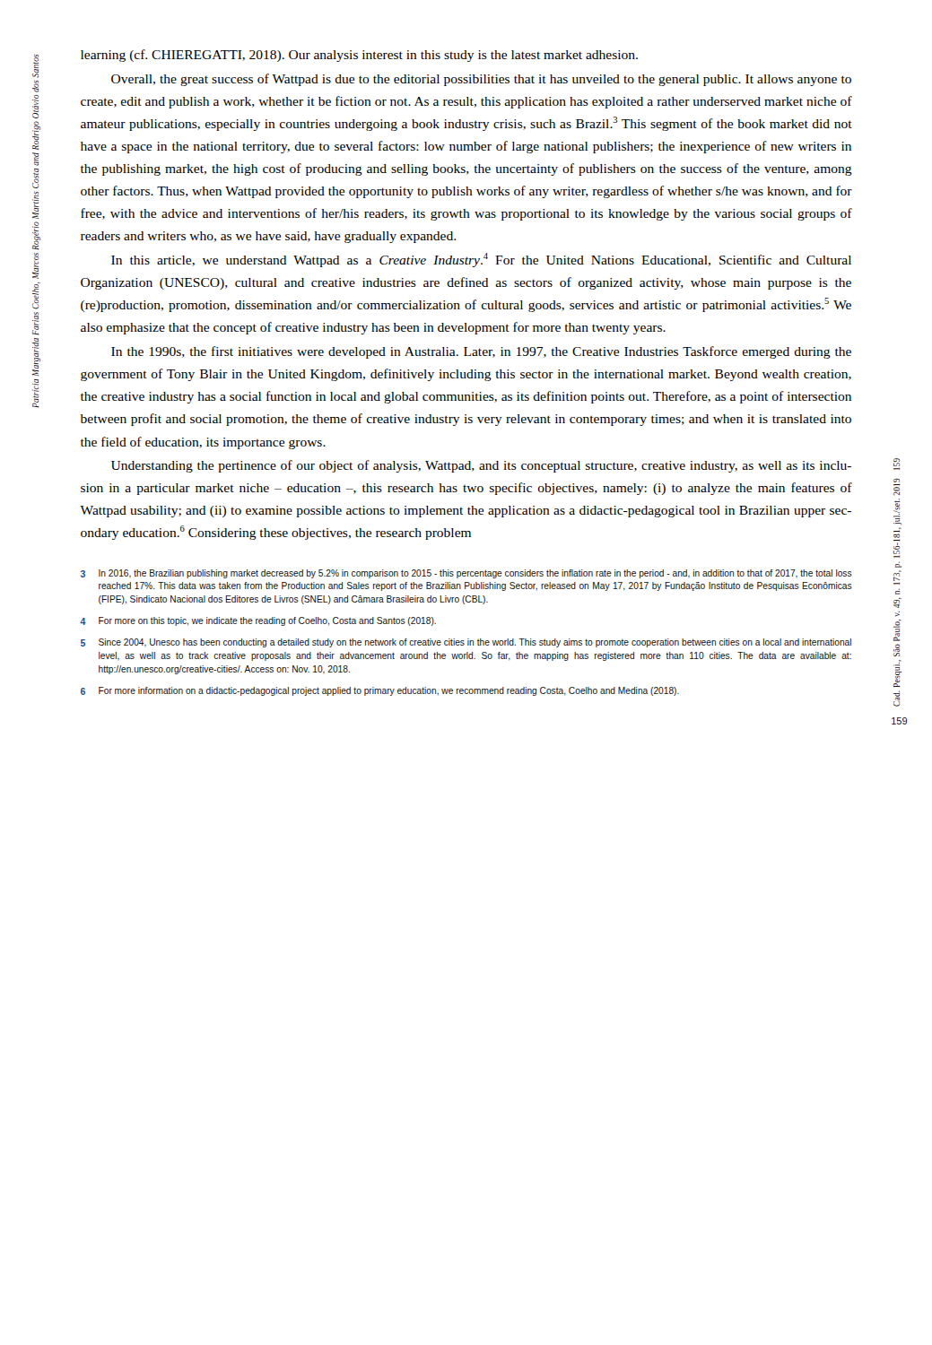Patrícia Margarida Farias Coelho, Marcos Rogério Martins Costa and Rodrigo Otávio dos Santos
Cad. Pesqui., São Paulo, v. 49, n. 173, p. 156-181, jul./set. 2019 159
learning (cf. CHIEREGATTI, 2018). Our analysis interest in this study is the latest market adhesion.
Overall, the great success of Wattpad is due to the editorial possibilities that it has unveiled to the general public. It allows anyone to create, edit and publish a work, whether it be fiction or not. As a result, this application has exploited a rather underserved market niche of amateur publications, especially in countries undergoing a book industry crisis, such as Brazil.3 This segment of the book market did not have a space in the national territory, due to several factors: low number of large national publishers; the inexperience of new writers in the publishing market, the high cost of producing and selling books, the uncertainty of publishers on the success of the venture, among other factors. Thus, when Wattpad provided the opportunity to publish works of any writer, regardless of whether s/he was known, and for free, with the advice and interventions of her/his readers, its growth was proportional to its knowledge by the various social groups of readers and writers who, as we have said, have gradually expanded.
In this article, we understand Wattpad as a Creative Industry.4 For the United Nations Educational, Scientific and Cultural Organization (UNESCO), cultural and creative industries are defined as sectors of organized activity, whose main purpose is the (re)production, promotion, dissemination and/or commercialization of cultural goods, services and artistic or patrimonial activities.5 We also emphasize that the concept of creative industry has been in development for more than twenty years.
In the 1990s, the first initiatives were developed in Australia. Later, in 1997, the Creative Industries Taskforce emerged during the government of Tony Blair in the United Kingdom, definitively including this sector in the international market. Beyond wealth creation, the creative industry has a social function in local and global communities, as its definition points out. Therefore, as a point of intersection between profit and social promotion, the theme of creative industry is very relevant in contemporary times; and when it is translated into the field of education, its importance grows.
Understanding the pertinence of our object of analysis, Wattpad, and its conceptual structure, creative industry, as well as its inclusion in a particular market niche – education –, this research has two specific objectives, namely: (i) to analyze the main features of Wattpad usability; and (ii) to examine possible actions to implement the application as a didactic-pedagogical tool in Brazilian upper secondary education.6 Considering these objectives, the research problem
3
In 2016, the Brazilian publishing market decreased by 5.2% in comparison to 2015 - this percentage considers the inflation rate in the period - and, in addition to that of 2017, the total loss reached 17%. This data was taken from the Production and Sales report of the Brazilian Publishing Sector, released on May 17, 2017 by Fundação Instituto de Pesquisas Econômicas (FIPE), Sindicato Nacional dos Editores de Livros (SNEL) and Câmara Brasileira do Livro (CBL).
4
For more on this topic, we indicate the reading of Coelho, Costa and Santos (2018).
5
Since 2004, Unesco has been conducting a detailed study on the network of creative cities in the world. This study aims to promote cooperation between cities on a local and international level, as well as to track creative proposals and their advancement around the world. So far, the mapping has registered more than 110 cities. The data are available at: http://en.unesco.org/creative-cities/. Access on: Nov. 10, 2018.
6
For more information on a didactic-pedagogical project applied to primary education, we recommend reading Costa, Coelho and Medina (2018).
159